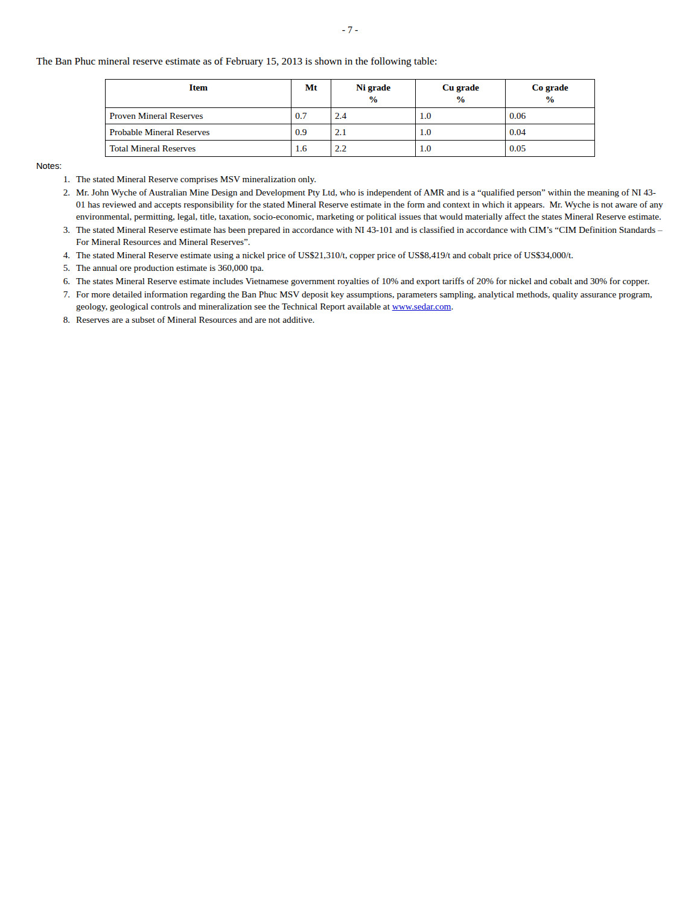- 7 -
The Ban Phuc mineral reserve estimate as of February 15, 2013 is shown in the following table:
| Item | Mt | Ni grade % | Cu grade % | Co grade % |
| --- | --- | --- | --- | --- |
| Proven Mineral Reserves | 0.7 | 2.4 | 1.0 | 0.06 |
| Probable Mineral Reserves | 0.9 | 2.1 | 1.0 | 0.04 |
| Total Mineral Reserves | 1.6 | 2.2 | 1.0 | 0.05 |
Notes:
The stated Mineral Reserve comprises MSV mineralization only.
Mr. John Wyche of Australian Mine Design and Development Pty Ltd, who is independent of AMR and is a “qualified person” within the meaning of NI 43-01 has reviewed and accepts responsibility for the stated Mineral Reserve estimate in the form and context in which it appears. Mr. Wyche is not aware of any environmental, permitting, legal, title, taxation, socio-economic, marketing or political issues that would materially affect the states Mineral Reserve estimate.
The stated Mineral Reserve estimate has been prepared in accordance with NI 43-101 and is classified in accordance with CIM’s “CIM Definition Standards – For Mineral Resources and Mineral Reserves”.
The stated Mineral Reserve estimate using a nickel price of US$21,310/t, copper price of US$8,419/t and cobalt price of US$34,000/t.
The annual ore production estimate is 360,000 tpa.
The states Mineral Reserve estimate includes Vietnamese government royalties of 10% and export tariffs of 20% for nickel and cobalt and 30% for copper.
For more detailed information regarding the Ban Phuc MSV deposit key assumptions, parameters sampling, analytical methods, quality assurance program, geology, geological controls and mineralization see the Technical Report available at www.sedar.com.
Reserves are a subset of Mineral Resources and are not additive.